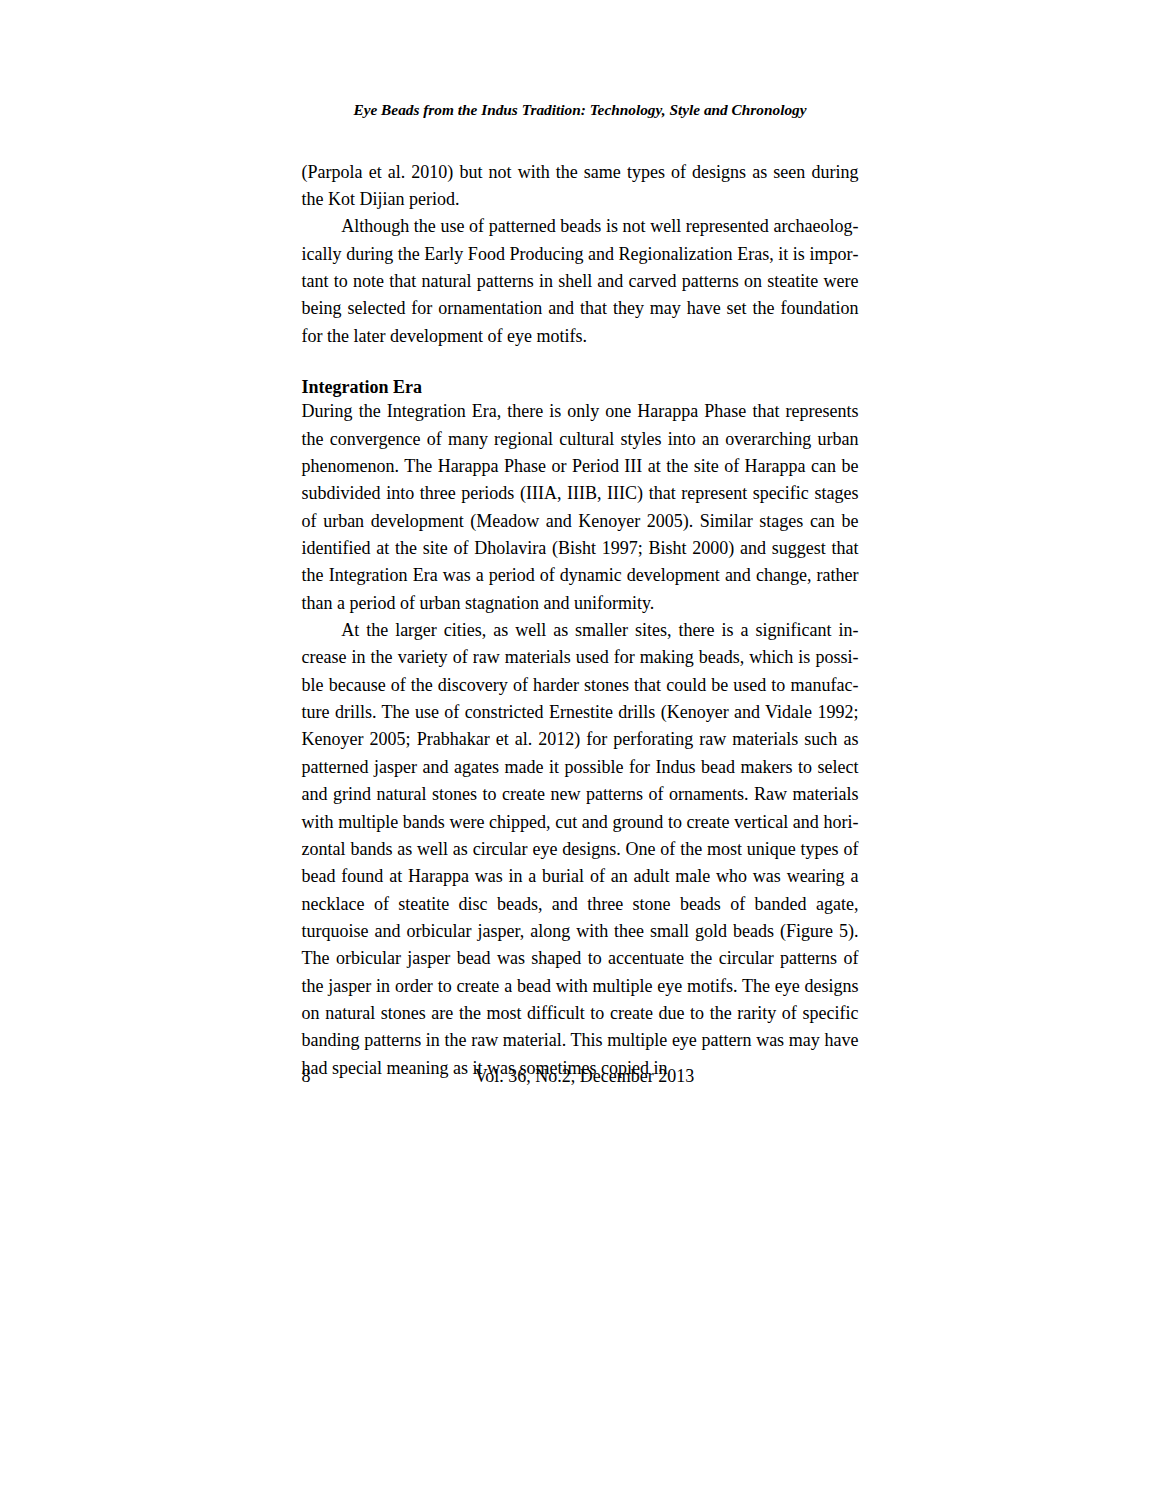Eye Beads from the Indus Tradition: Technology, Style and Chronology
(Parpola et al. 2010) but not with the same types of designs as seen during the Kot Dijian period.
Although the use of patterned beads is not well represented archaeologically during the Early Food Producing and Regionalization Eras, it is important to note that natural patterns in shell and carved patterns on steatite were being selected for ornamentation and that they may have set the foundation for the later development of eye motifs.
Integration Era
During the Integration Era, there is only one Harappa Phase that represents the convergence of many regional cultural styles into an overarching urban phenomenon. The Harappa Phase or Period III at the site of Harappa can be subdivided into three periods (IIIA, IIIB, IIIC) that represent specific stages of urban development (Meadow and Kenoyer 2005). Similar stages can be identified at the site of Dholavira (Bisht 1997; Bisht 2000) and suggest that the Integration Era was a period of dynamic development and change, rather than a period of urban stagnation and uniformity.
At the larger cities, as well as smaller sites, there is a significant increase in the variety of raw materials used for making beads, which is possible because of the discovery of harder stones that could be used to manufacture drills. The use of constricted Ernestite drills (Kenoyer and Vidale 1992; Kenoyer 2005; Prabhakar et al. 2012) for perforating raw materials such as patterned jasper and agates made it possible for Indus bead makers to select and grind natural stones to create new patterns of ornaments. Raw materials with multiple bands were chipped, cut and ground to create vertical and horizontal bands as well as circular eye designs. One of the most unique types of bead found at Harappa was in a burial of an adult male who was wearing a necklace of steatite disc beads, and three stone beads of banded agate, turquoise and orbicular jasper, along with thee small gold beads (Figure 5). The orbicular jasper bead was shaped to accentuate the circular patterns of the jasper in order to create a bead with multiple eye motifs. The eye designs on natural stones are the most difficult to create due to the rarity of specific banding patterns in the raw material. This multiple eye pattern was may have had special meaning as it was sometimes copied in
8
Vol. 36, No.2, December 2013